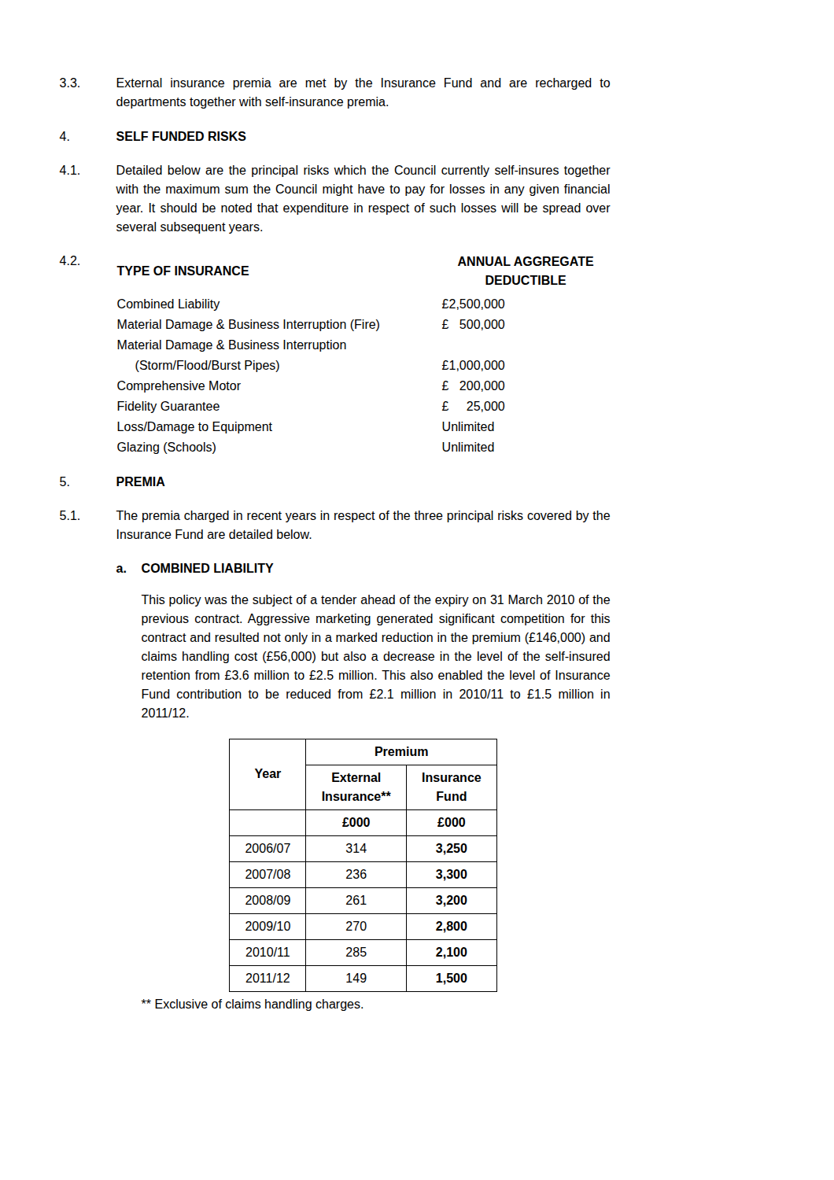3.3.
External insurance premia are met by the Insurance Fund and are recharged to departments together with self-insurance premia.
4.
Self Funded Risks
4.1.
Detailed below are the principal risks which the Council currently self-insures together with the maximum sum the Council might have to pay for losses in any given financial year. It should be noted that expenditure in respect of such losses will be spread over several subsequent years.
4.2.
| TYPE OF INSURANCE | ANNUAL AGGREGATE DEDUCTIBLE |
| Combined Liability | £2,500,000 |
| Material Damage & Business Interruption (Fire) | £ 500,000 |
| Material Damage & Business Interruption | |
| (Storm/Flood/Burst Pipes) | £1,000,000 |
| Comprehensive Motor | £ 200,000 |
| Fidelity Guarantee | £ 25,000 |
| Loss/Damage to Equipment | Unlimited |
| Glazing (Schools) | Unlimited |
5.
Premia
5.1.
The premia charged in recent years in respect of the three principal risks covered by the Insurance Fund are detailed below.
a.
Combined Liability
This policy was the subject of a tender ahead of the expiry on 31 March 2010 of the previous contract. Aggressive marketing generated significant competition for this contract and resulted not only in a marked reduction in the premium (£146,000) and claims handling cost (£56,000) but also a decrease in the level of the self-insured retention from £3.6 million to £2.5 million. This also enabled the level of Insurance Fund contribution to be reduced from £2.1 million in 2010/11 to £1.5 million in 2011/12.
| Year | Premium |
| --- | --- |
| External Insurance** | Insurance Fund |
| | £000 | £000 |
| 2006/07 | 314 | 3,250 |
| 2007/08 | 236 | 3,300 |
| 2008/09 | 261 | 3,200 |
| 2009/10 | 270 | 2,800 |
| 2010/11 | 285 | 2,100 |
| 2011/12 | 149 | 1,500 |
** Exclusive of claims handling charges.